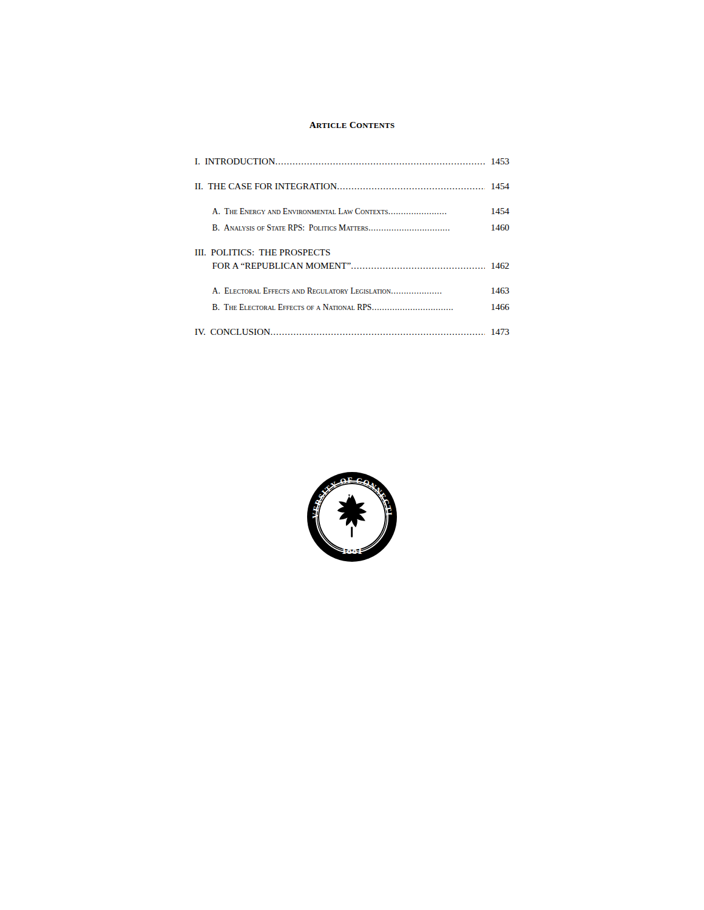ARTICLE CONTENTS
I. INTRODUCTION ................................................................................ 1453
II. THE CASE FOR INTEGRATION ....................................................... 1454
A. The Energy and Environmental Law Contexts ....................... 1454
B. Analysis of State RPS: Politics Matters ................................ 1460
III. POLITICS: THE PROSPECTS FOR A “REPUBLICAN MOMENT” ................................................ 1462
A. Electoral Effects and Regulatory Legislation .................... 1463
B. The Electoral Effects of a National RPS ................................ 1466
IV. CONCLUSION .................................................................................. 1473
UNIVERSITY OF CONNECTICUT
1881